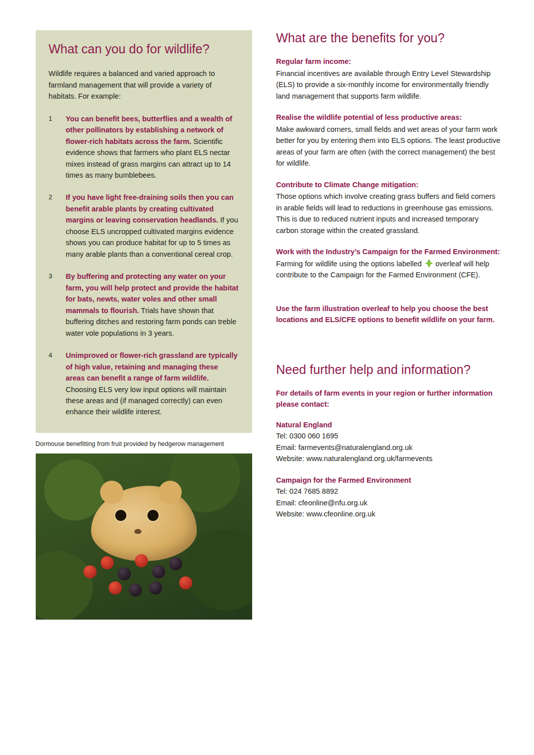What can you do for wildlife?
Wildlife requires a balanced and varied approach to farmland management that will provide a variety of habitats. For example:
You can benefit bees, butterflies and a wealth of other pollinators by establishing a network of flower-rich habitats across the farm. Scientific evidence shows that farmers who plant ELS nectar mixes instead of grass margins can attract up to 14 times as many bumblebees.
If you have light free-draining soils then you can benefit arable plants by creating cultivated margins or leaving conservation headlands. If you choose ELS uncropped cultivated margins evidence shows you can produce habitat for up to 5 times as many arable plants than a conventional cereal crop.
By buffering and protecting any water on your farm, you will help protect and provide the habitat for bats, newts, water voles and other small mammals to flourish. Trials have shown that buffering ditches and restoring farm ponds can treble water vole populations in 3 years.
Unimproved or flower-rich grassland are typically of high value, retaining and managing these areas can benefit a range of farm wildlife. Choosing ELS very low input options will maintain these areas and (if managed correctly) can even enhance their wildlife interest.
Dormouse benefitting from fruit provided by hedgerow management
What are the benefits for you?
Regular farm income:
Financial incentives are available through Entry Level Stewardship (ELS) to provide a six-monthly income for environmentally friendly land management that supports farm wildlife.
Realise the wildlife potential of less productive areas:
Make awkward corners, small fields and wet areas of your farm work better for you by entering them into ELS options. The least productive areas of your farm are often (with the correct management) the best for wildlife.
Contribute to Climate Change mitigation:
Those options which involve creating grass buffers and field corners in arable fields will lead to reductions in greenhouse gas emissions. This is due to reduced nutrient inputs and increased temporary carbon storage within the created grassland.
Work with the Industry’s Campaign for the Farmed Environment:
Farming for wildlife using the options labelled overleaf will help contribute to the Campaign for the Farmed Environment (CFE).
Use the farm illustration overleaf to help you choose the best locations and ELS/CFE options to benefit wildlife on your farm.
Need further help and information?
For details of farm events in your region or further information please contact:
Natural England
Tel: 0300 060 1695
Email: farmevents@naturalengland.org.uk
Website: www.naturalengland.org.uk/farmevents
Campaign for the Farmed Environment
Tel: 024 7685 8892
Email: cfeonline@nfu.org.uk
Website: www.cfeonline.org.uk